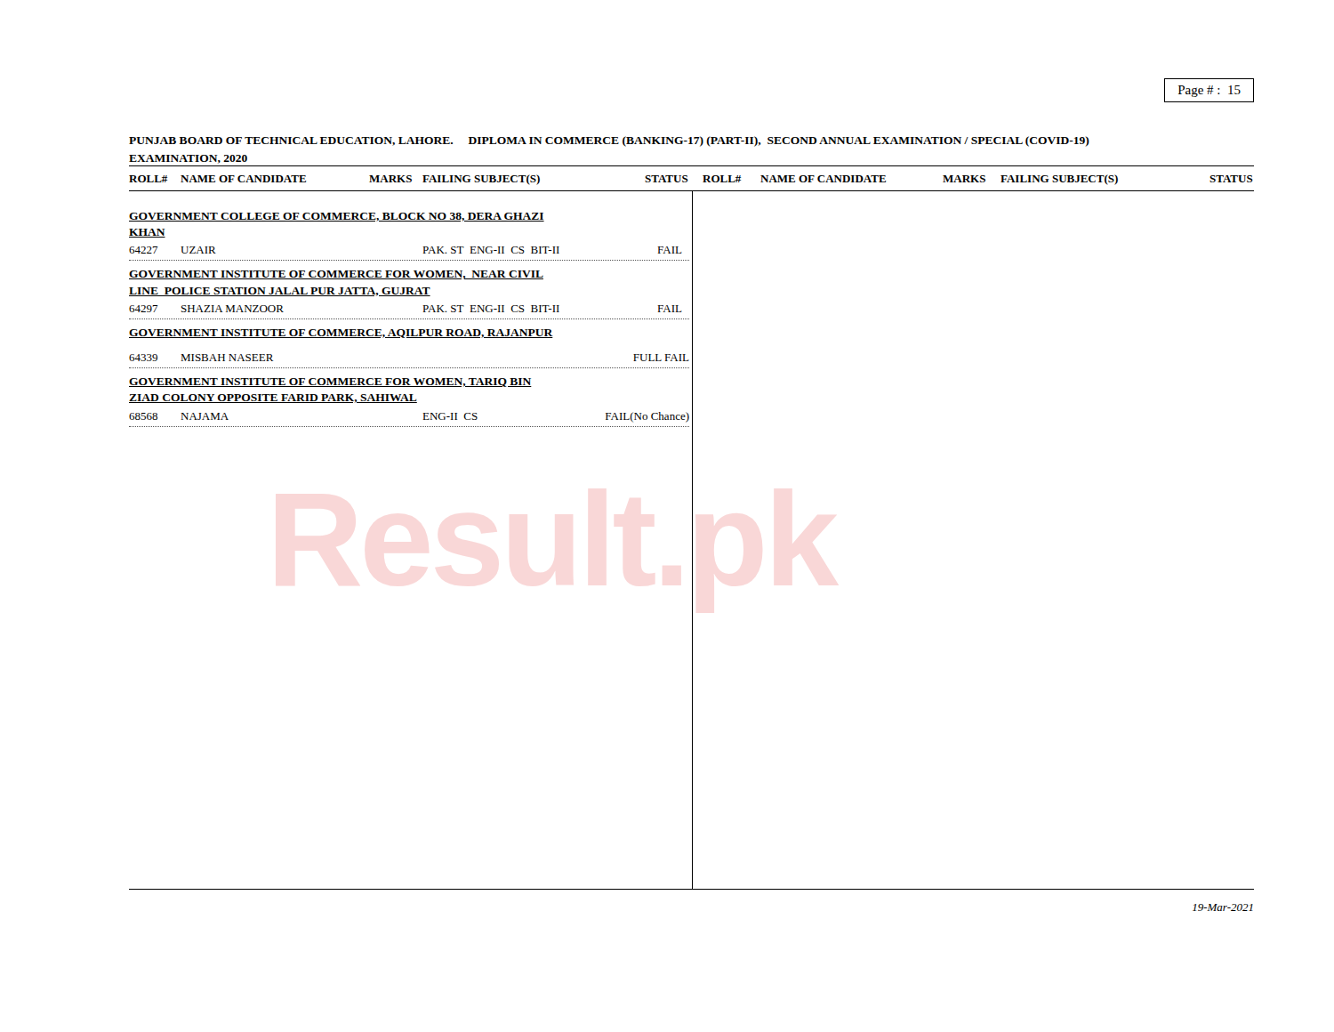Page # : 15
PUNJAB BOARD OF TECHNICAL EDUCATION, LAHORE. DIPLOMA IN COMMERCE (BANKING-17) (PART-II), SECOND ANNUAL EXAMINATION / SPECIAL (COVID-19) EXAMINATION, 2020
ROLL# NAME OF CANDIDATE MARKS FAILING SUBJECT(S) STATUS ROLL# NAME OF CANDIDATE MARKS FAILING SUBJECT(S) STATUS
Result.pk
GOVERNMENT COLLEGE OF COMMERCE, BLOCK NO 38, DERA GHAZI
KHAN
64227 UZAIR PAK. ST ENG-II CS BIT-II FAIL
GOVERNMENT INSTITUTE OF COMMERCE FOR WOMEN, NEAR CIVIL
LINE POLICE STATION JALAL PUR JATTA, GUJRAT
64297 SHAZIA MANZOOR PAK. ST ENG-II CS BIT-II FAIL
GOVERNMENT INSTITUTE OF COMMERCE, AQILPUR ROAD, RAJANPUR
64339 MISBAH NASEER FULL FAIL
GOVERNMENT INSTITUTE OF COMMERCE FOR WOMEN, TARIQ BIN
ZIAD COLONY OPPOSITE FARID PARK, SAHIWAL
68568 NAJAMA ENG-II CS FAIL(No Chance)
19-Mar-2021